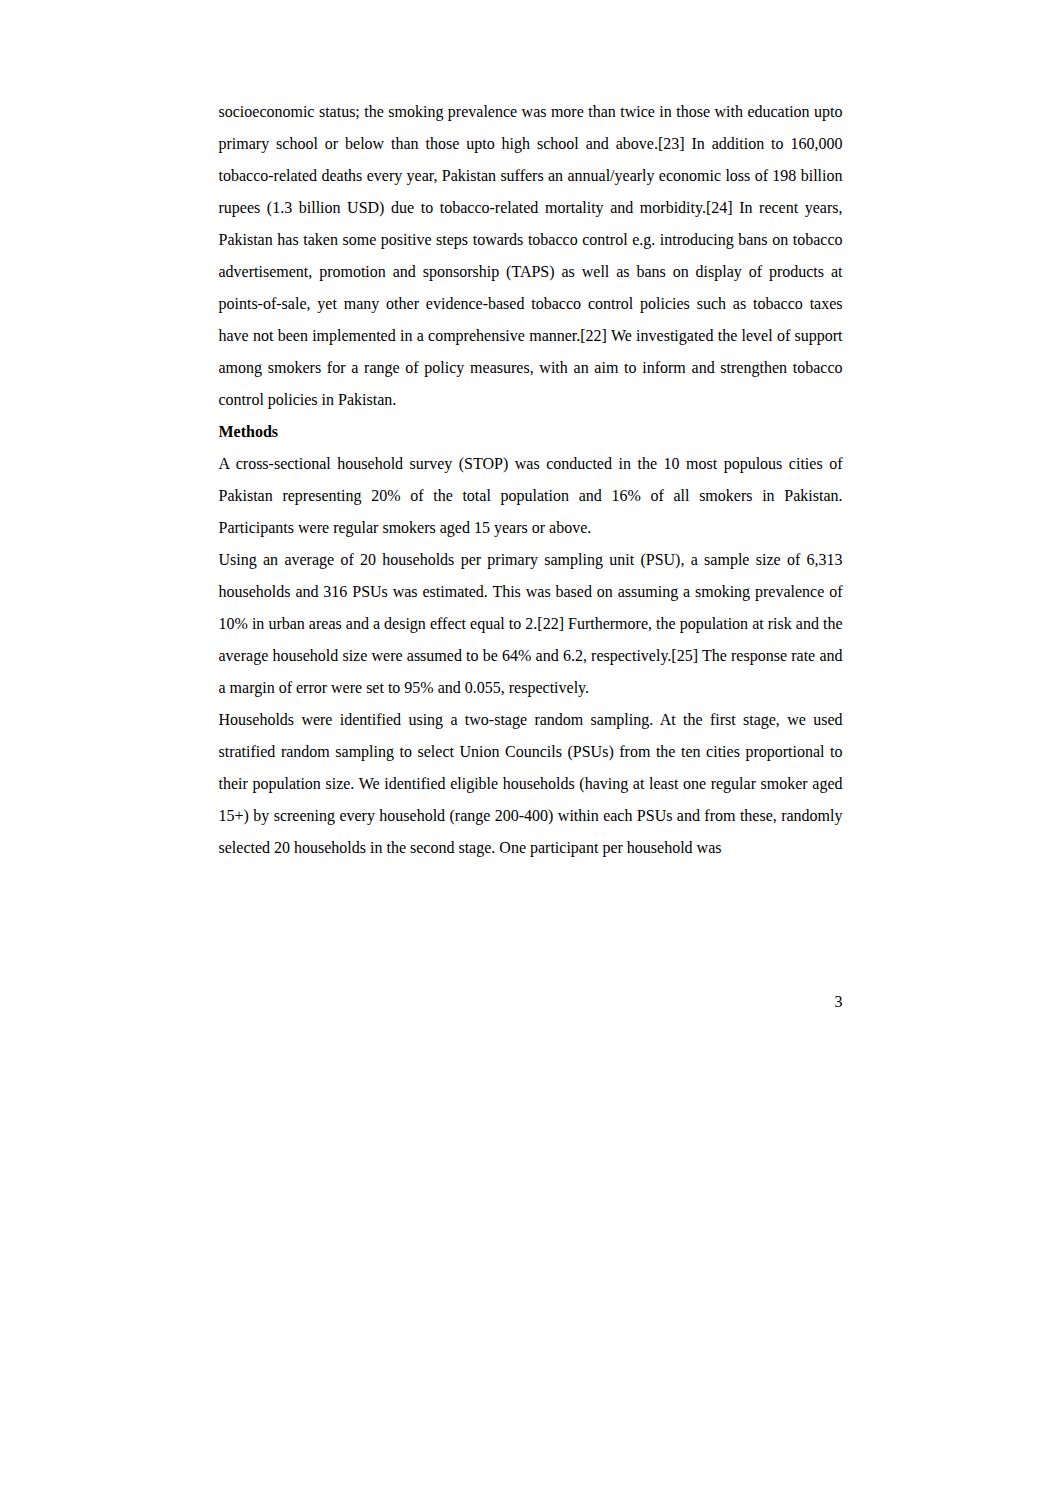socioeconomic status; the smoking prevalence was more than twice in those with education upto primary school or below than those upto high school and above.[23] In addition to 160,000 tobacco-related deaths every year, Pakistan suffers an annual/yearly economic loss of 198 billion rupees (1.3 billion USD) due to tobacco-related mortality and morbidity.[24] In recent years, Pakistan has taken some positive steps towards tobacco control e.g. introducing bans on tobacco advertisement, promotion and sponsorship (TAPS) as well as bans on display of products at points-of-sale, yet many other evidence-based tobacco control policies such as tobacco taxes have not been implemented in a comprehensive manner.[22] We investigated the level of support among smokers for a range of policy measures, with an aim to inform and strengthen tobacco control policies in Pakistan.
Methods
A cross-sectional household survey (STOP) was conducted in the 10 most populous cities of Pakistan representing 20% of the total population and 16% of all smokers in Pakistan. Participants were regular smokers aged 15 years or above.
Using an average of 20 households per primary sampling unit (PSU), a sample size of 6,313 households and 316 PSUs was estimated. This was based on assuming a smoking prevalence of 10% in urban areas and a design effect equal to 2.[22] Furthermore, the population at risk and the average household size were assumed to be 64% and 6.2, respectively.[25] The response rate and a margin of error were set to 95% and 0.055, respectively.
Households were identified using a two-stage random sampling. At the first stage, we used stratified random sampling to select Union Councils (PSUs) from the ten cities proportional to their population size. We identified eligible households (having at least one regular smoker aged 15+) by screening every household (range 200-400) within each PSUs and from these, randomly selected 20 households in the second stage. One participant per household was
3